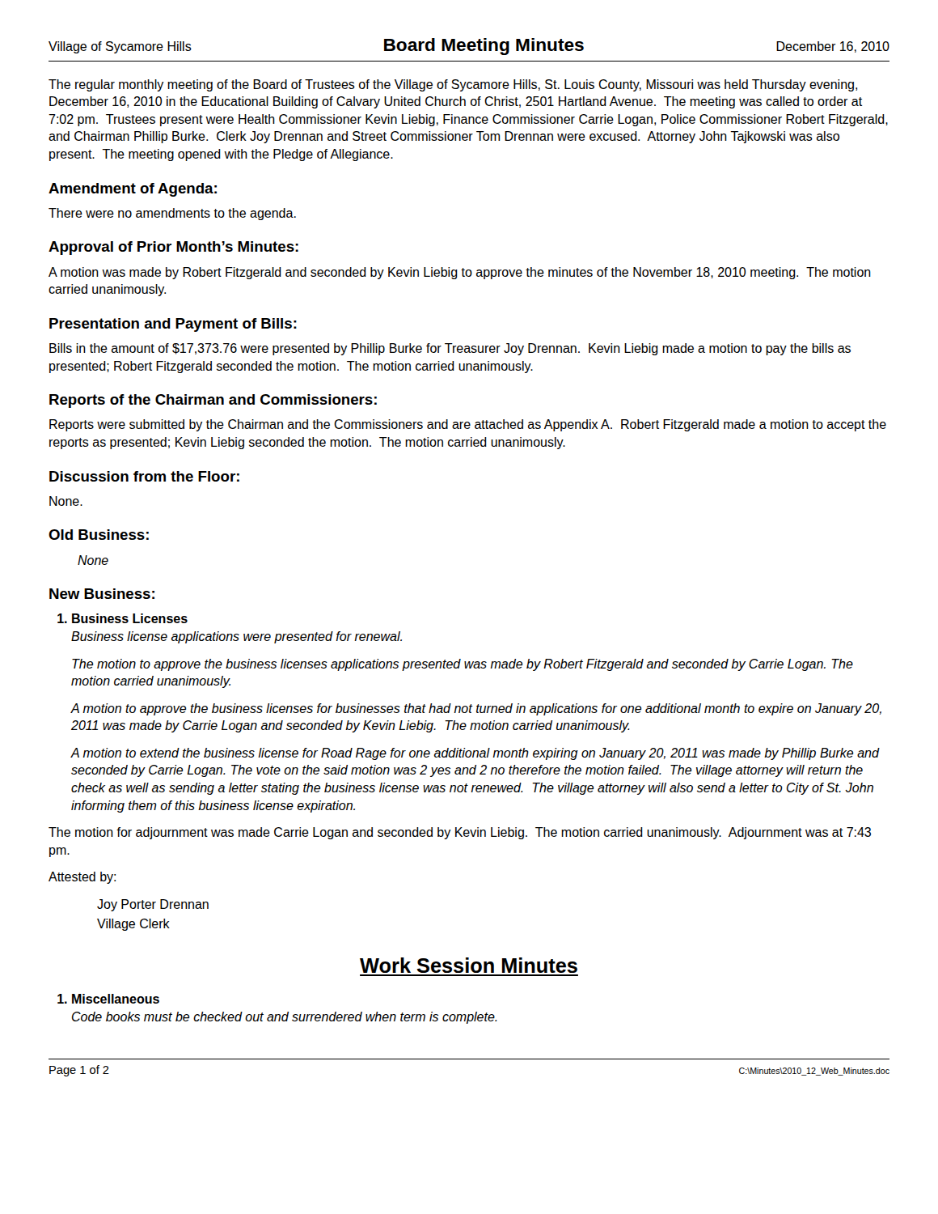Village of Sycamore Hills
Board Meeting Minutes
December 16, 2010
The regular monthly meeting of the Board of Trustees of the Village of Sycamore Hills, St. Louis County, Missouri was held Thursday evening, December 16, 2010 in the Educational Building of Calvary United Church of Christ, 2501 Hartland Avenue. The meeting was called to order at 7:02 pm. Trustees present were Health Commissioner Kevin Liebig, Finance Commissioner Carrie Logan, Police Commissioner Robert Fitzgerald, and Chairman Phillip Burke. Clerk Joy Drennan and Street Commissioner Tom Drennan were excused. Attorney John Tajkowski was also present. The meeting opened with the Pledge of Allegiance.
Amendment of Agenda:
There were no amendments to the agenda.
Approval of Prior Month’s Minutes:
A motion was made by Robert Fitzgerald and seconded by Kevin Liebig to approve the minutes of the November 18, 2010 meeting. The motion carried unanimously.
Presentation and Payment of Bills:
Bills in the amount of $17,373.76 were presented by Phillip Burke for Treasurer Joy Drennan. Kevin Liebig made a motion to pay the bills as presented; Robert Fitzgerald seconded the motion. The motion carried unanimously.
Reports of the Chairman and Commissioners:
Reports were submitted by the Chairman and the Commissioners and are attached as Appendix A. Robert Fitzgerald made a motion to accept the reports as presented; Kevin Liebig seconded the motion. The motion carried unanimously.
Discussion from the Floor:
None.
Old Business:
None
New Business:
Business Licenses
Business license applications were presented for renewal.
The motion to approve the business licenses applications presented was made by Robert Fitzgerald and seconded by Carrie Logan. The motion carried unanimously.
A motion to approve the business licenses for businesses that had not turned in applications for one additional month to expire on January 20, 2011 was made by Carrie Logan and seconded by Kevin Liebig. The motion carried unanimously.
A motion to extend the business license for Road Rage for one additional month expiring on January 20, 2011 was made by Phillip Burke and seconded by Carrie Logan. The vote on the said motion was 2 yes and 2 no therefore the motion failed. The village attorney will return the check as well as sending a letter stating the business license was not renewed. The village attorney will also send a letter to City of St. John informing them of this business license expiration.
The motion for adjournment was made Carrie Logan and seconded by Kevin Liebig. The motion carried unanimously. Adjournment was at 7:43 pm.
Attested by:
Joy Porter Drennan
Village Clerk
Work Session Minutes
Miscellaneous
Code books must be checked out and surrendered when term is complete.
Page 1 of 2
C:\Minutes\2010_12_Web_Minutes.doc